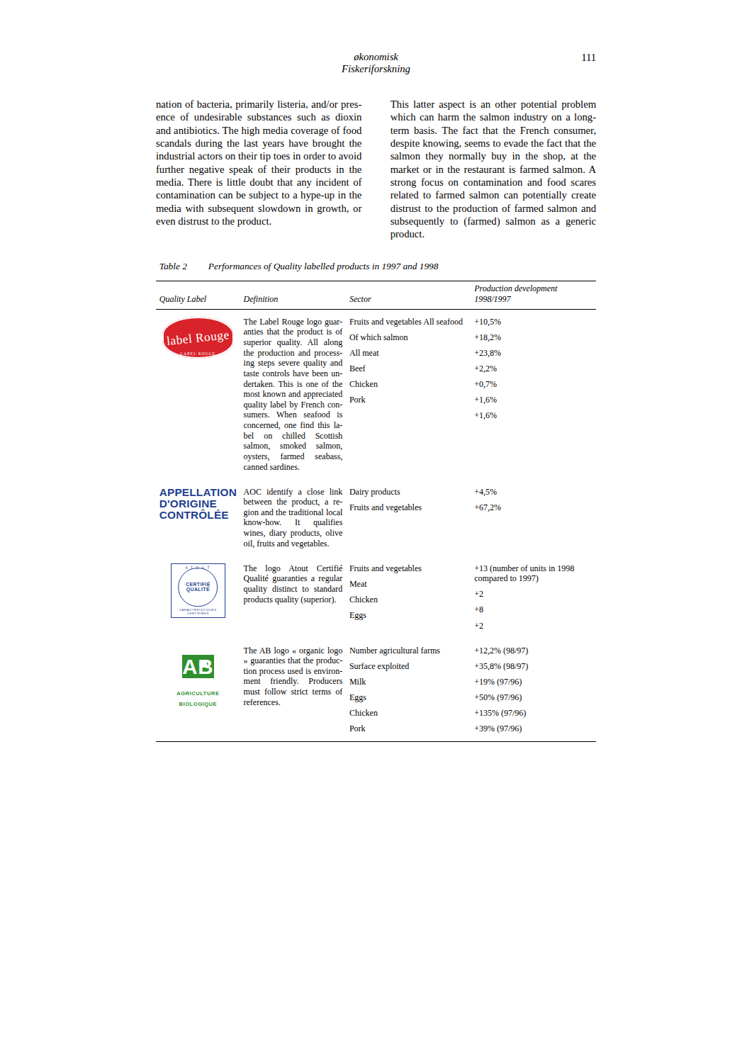økonomisk
Fiskeriforskning
111
nation of bacteria, primarily listeria, and/or presence of undesirable substances such as dioxin and antibiotics. The high media coverage of food scandals during the last years have brought the industrial actors on their tip toes in order to avoid further negative speak of their products in the media. There is little doubt that any incident of contamination can be subject to a hype-up in the media with subsequent slowdown in growth, or even distrust to the product.
This latter aspect is an other potential problem which can harm the salmon industry on a long-term basis. The fact that the French consumer, despite knowing, seems to evade the fact that the salmon they normally buy in the shop, at the market or in the restaurant is farmed salmon. A strong focus on contamination and food scares related to farmed salmon can potentially create distrust to the production of farmed salmon and subsequently to (farmed) salmon as a generic product.
Table 2 Performances of Quality labelled products in 1997 and 1998
| Quality Label | Definition | Sector | Production development 1998/1997 |
| --- | --- | --- | --- |
| label Rouge label rouge | The Label Rouge logo guaranties that the product is of superior quality. All along the production and processing steps severe quality and taste controls have been undertaken. This is one of the most known and appreciated quality label by French consumers. When seafood is concerned, one find this label on chilled Scottish salmon, smoked salmon, oysters, farmed seabass, canned sardines. | Fruits and vegetables All seafood Of which salmon All meat Beef Chicken Pork | +10,5% +18,2% +23,8% +2,2% +0,7% +1,6% +1,6% |
| APPELLATION D'ORIGINE CONTRÔLÉE | AOC identify a close link between the product, a region and the traditional local know-how. It qualifies wines, diary products, olive oil, fruits and vegetables. | Dairy products Fruits and vegetables | +4,5% +67,2% |
| A T O U T CERTIFIÉ QUALITÉ CARACTÉRISTIQUES CERTIFIÉES | The logo Atout Certifié Qualité guaranties a regular quality distinct to standard products quality (superior). | Fruits and vegetables Meat Chicken Eggs | +13 (number of units in 1998 compared to 1997) +2 +8 +2 |
| AB AGRICULTURE BIOLOGIQUE | The AB logo « organic logo » guaranties that the production process used is environment friendly. Producers must follow strict terms of references. | Number agricultural farms Surface exploited Milk Eggs Chicken Pork | +12,2% (98/97) +35,8% (98/97) +19% (97/96) +50% (97/96) +135% (97/96) +39% (97/96) |